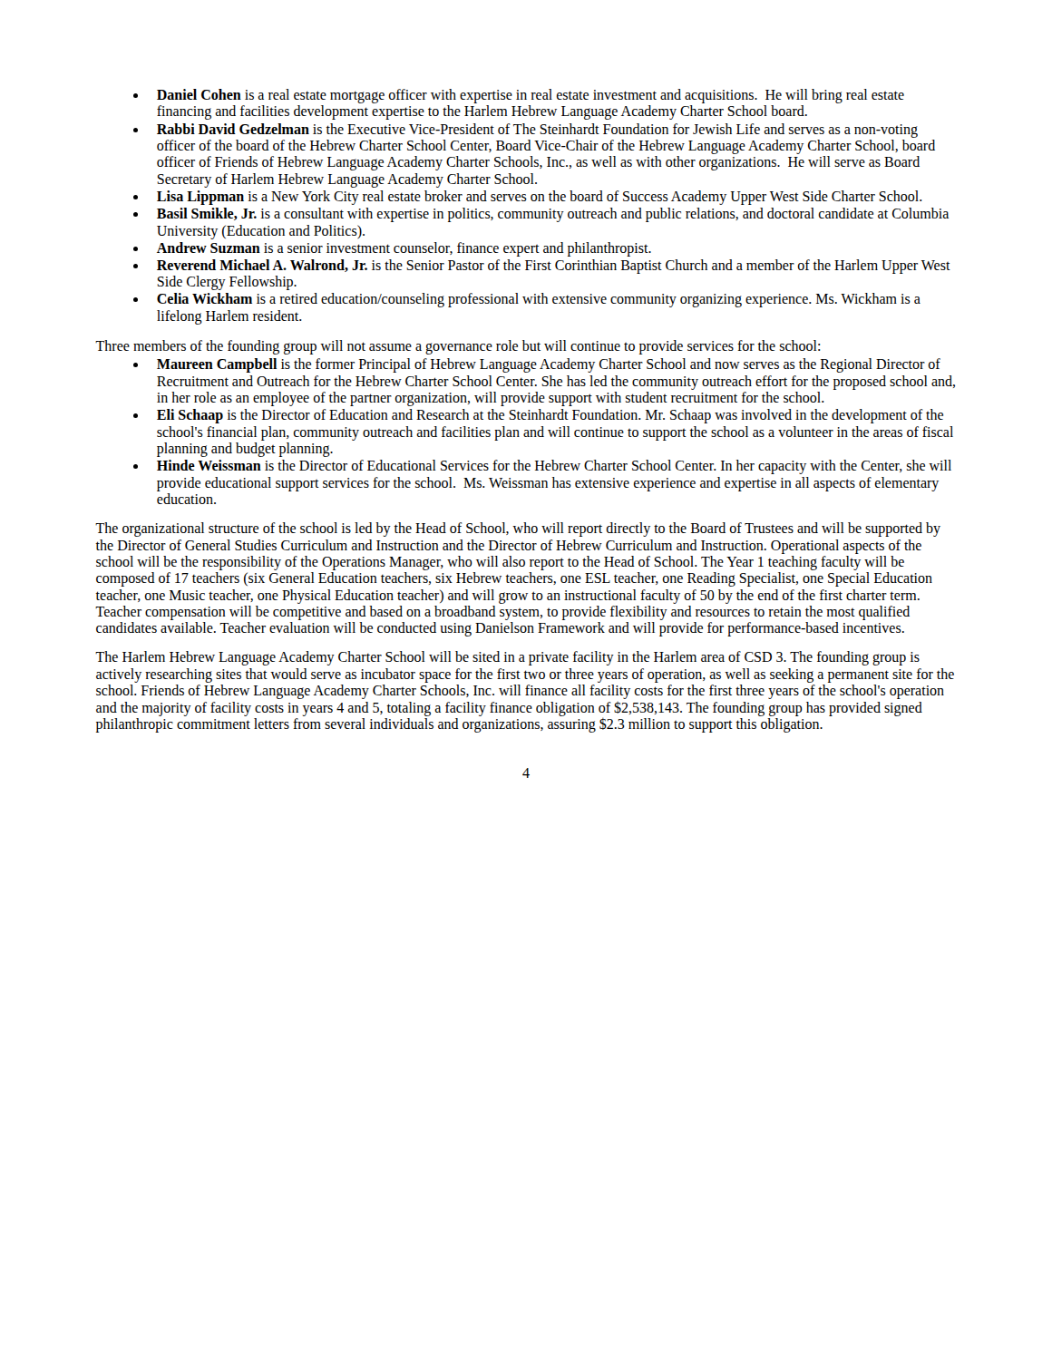Daniel Cohen is a real estate mortgage officer with expertise in real estate investment and acquisitions. He will bring real estate financing and facilities development expertise to the Harlem Hebrew Language Academy Charter School board.
Rabbi David Gedzelman is the Executive Vice-President of The Steinhardt Foundation for Jewish Life and serves as a non-voting officer of the board of the Hebrew Charter School Center, Board Vice-Chair of the Hebrew Language Academy Charter School, board officer of Friends of Hebrew Language Academy Charter Schools, Inc., as well as with other organizations. He will serve as Board Secretary of Harlem Hebrew Language Academy Charter School.
Lisa Lippman is a New York City real estate broker and serves on the board of Success Academy Upper West Side Charter School.
Basil Smikle, Jr. is a consultant with expertise in politics, community outreach and public relations, and doctoral candidate at Columbia University (Education and Politics).
Andrew Suzman is a senior investment counselor, finance expert and philanthropist.
Reverend Michael A. Walrond, Jr. is the Senior Pastor of the First Corinthian Baptist Church and a member of the Harlem Upper West Side Clergy Fellowship.
Celia Wickham is a retired education/counseling professional with extensive community organizing experience. Ms. Wickham is a lifelong Harlem resident.
Three members of the founding group will not assume a governance role but will continue to provide services for the school:
Maureen Campbell is the former Principal of Hebrew Language Academy Charter School and now serves as the Regional Director of Recruitment and Outreach for the Hebrew Charter School Center. She has led the community outreach effort for the proposed school and, in her role as an employee of the partner organization, will provide support with student recruitment for the school.
Eli Schaap is the Director of Education and Research at the Steinhardt Foundation. Mr. Schaap was involved in the development of the school's financial plan, community outreach and facilities plan and will continue to support the school as a volunteer in the areas of fiscal planning and budget planning.
Hinde Weissman is the Director of Educational Services for the Hebrew Charter School Center. In her capacity with the Center, she will provide educational support services for the school. Ms. Weissman has extensive experience and expertise in all aspects of elementary education.
The organizational structure of the school is led by the Head of School, who will report directly to the Board of Trustees and will be supported by the Director of General Studies Curriculum and Instruction and the Director of Hebrew Curriculum and Instruction. Operational aspects of the school will be the responsibility of the Operations Manager, who will also report to the Head of School. The Year 1 teaching faculty will be composed of 17 teachers (six General Education teachers, six Hebrew teachers, one ESL teacher, one Reading Specialist, one Special Education teacher, one Music teacher, one Physical Education teacher) and will grow to an instructional faculty of 50 by the end of the first charter term. Teacher compensation will be competitive and based on a broadband system, to provide flexibility and resources to retain the most qualified candidates available. Teacher evaluation will be conducted using Danielson Framework and will provide for performance-based incentives.
The Harlem Hebrew Language Academy Charter School will be sited in a private facility in the Harlem area of CSD 3. The founding group is actively researching sites that would serve as incubator space for the first two or three years of operation, as well as seeking a permanent site for the school. Friends of Hebrew Language Academy Charter Schools, Inc. will finance all facility costs for the first three years of the school's operation and the majority of facility costs in years 4 and 5, totaling a facility finance obligation of $2,538,143. The founding group has provided signed philanthropic commitment letters from several individuals and organizations, assuring $2.3 million to support this obligation.
4